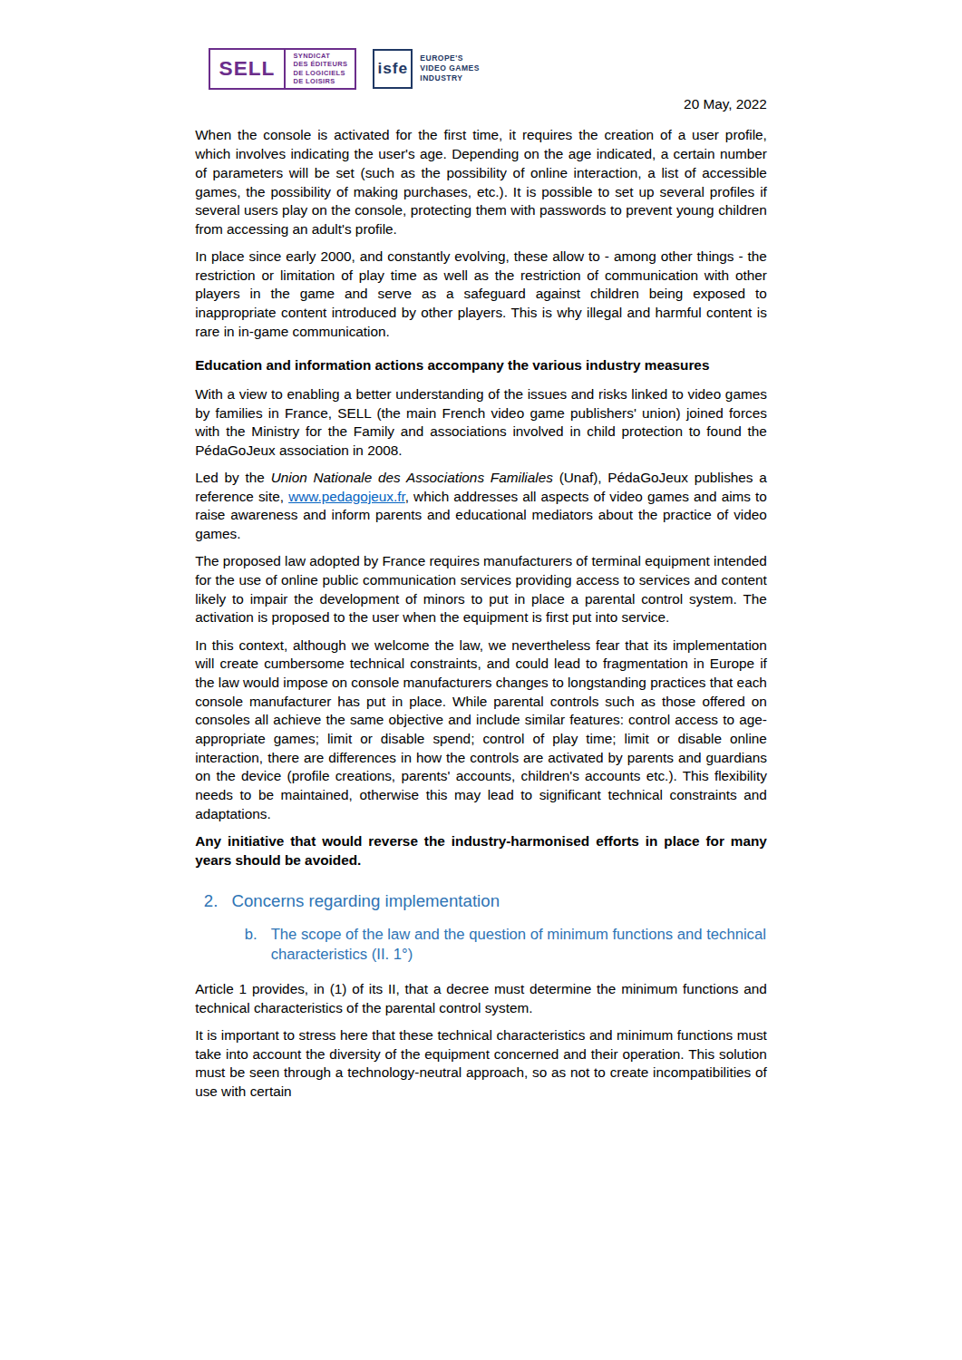SELL
Syndicat
des Éditeurs
de Logiciels
de Loisirs
isfe
Europe's
Video Games
Industry
20 May, 2022
When the console is activated for the first time, it requires the creation of a user profile, which involves indicating the user's age. Depending on the age indicated, a certain number of parameters will be set (such as the possibility of online interaction, a list of accessible games, the possibility of making purchases, etc.). It is possible to set up several profiles if several users play on the console, protecting them with passwords to prevent young children from accessing an adult's profile.
In place since early 2000, and constantly evolving, these allow to - among other things - the restriction or limitation of play time as well as the restriction of communication with other players in the game and serve as a safeguard against children being exposed to inappropriate content introduced by other players. This is why illegal and harmful content is rare in in-game communication.
Education and information actions accompany the various industry measures
With a view to enabling a better understanding of the issues and risks linked to video games by families in France, SELL (the main French video game publishers' union) joined forces with the Ministry for the Family and associations involved in child protection to found the PédaGoJeux association in 2008.
Led by the Union Nationale des Associations Familiales (Unaf), PédaGoJeux publishes a reference site, www.pedagojeux.fr, which addresses all aspects of video games and aims to raise awareness and inform parents and educational mediators about the practice of video games.
The proposed law adopted by France requires manufacturers of terminal equipment intended for the use of online public communication services providing access to services and content likely to impair the development of minors to put in place a parental control system. The activation is proposed to the user when the equipment is first put into service.
In this context, although we welcome the law, we nevertheless fear that its implementation will create cumbersome technical constraints, and could lead to fragmentation in Europe if the law would impose on console manufacturers changes to longstanding practices that each console manufacturer has put in place. While parental controls such as those offered on consoles all achieve the same objective and include similar features: control access to age-appropriate games; limit or disable spend; control of play time; limit or disable online interaction, there are differences in how the controls are activated by parents and guardians on the device (profile creations, parents' accounts, children's accounts etc.). This flexibility needs to be maintained, otherwise this may lead to significant technical constraints and adaptations.
Any initiative that would reverse the industry-harmonised efforts in place for many years should be avoided.
Concerns regarding implementation
The scope of the law and the question of minimum functions and technical characteristics (II. 1°)
Article 1 provides, in (1) of its II, that a decree must determine the minimum functions and technical characteristics of the parental control system.
It is important to stress here that these technical characteristics and minimum functions must take into account the diversity of the equipment concerned and their operation. This solution must be seen through a technology-neutral approach, so as not to create incompatibilities of use with certain